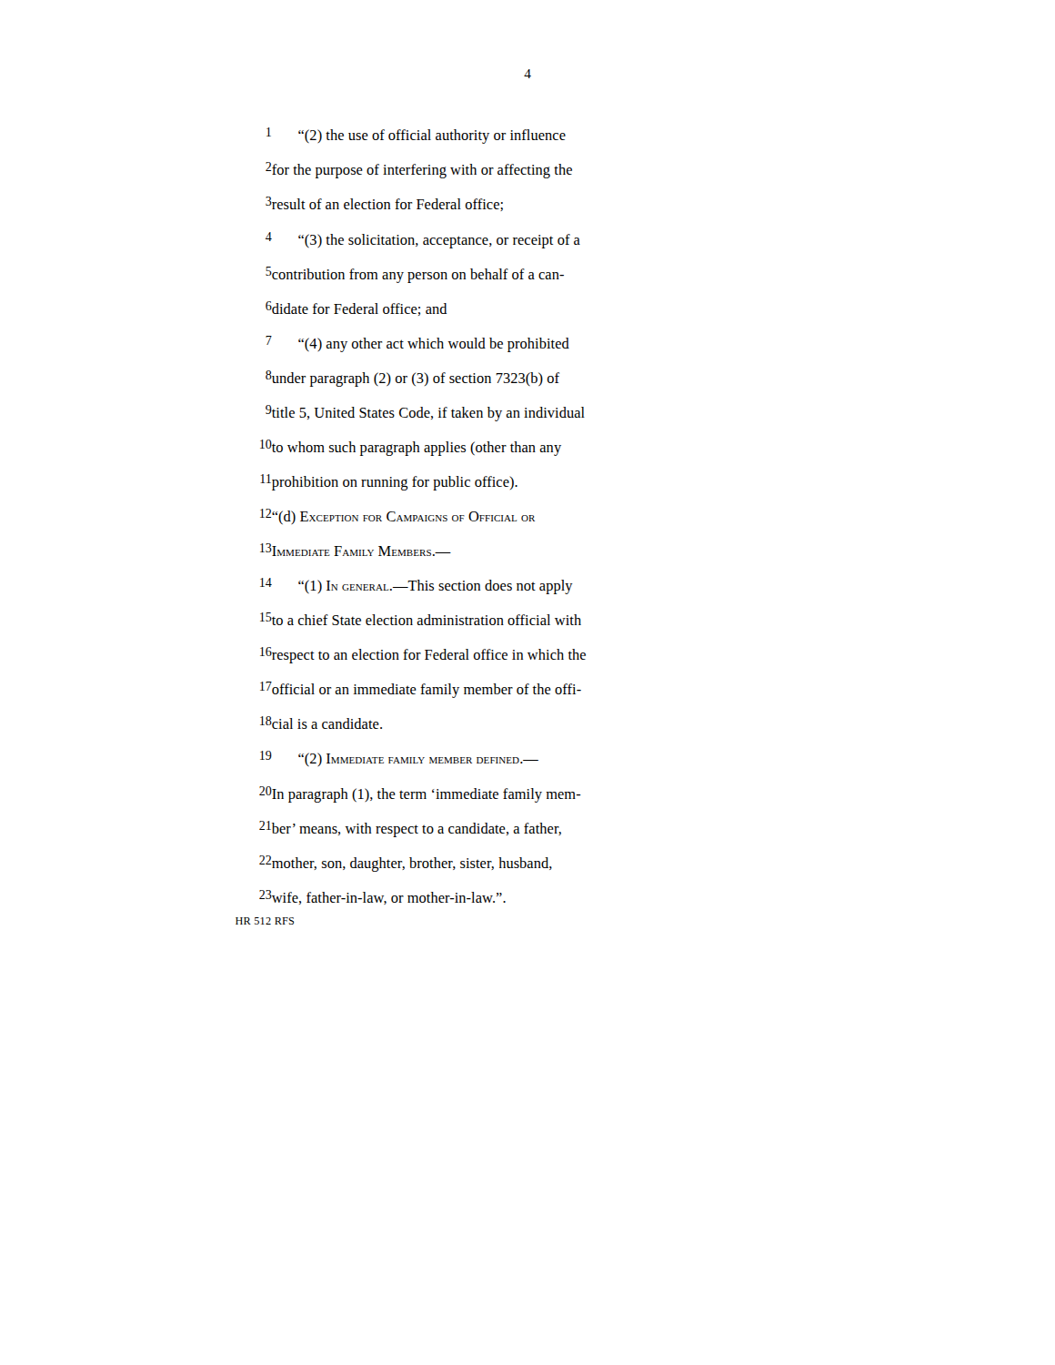4
| 1 | “(2) the use of official authority or influence |
| 2 | for the purpose of interfering with or affecting the |
| 3 | result of an election for Federal office; |
| 4 | “(3) the solicitation, acceptance, or receipt of a |
| 5 | contribution from any person on behalf of a can- |
| 6 | didate for Federal office; and |
| 7 | “(4) any other act which would be prohibited |
| 8 | under paragraph (2) or (3) of section 7323(b) of |
| 9 | title 5, United States Code, if taken by an individual |
| 10 | to whom such paragraph applies (other than any |
| 11 | prohibition on running for public office). |
| 12 | “(d) Exception for Campaigns of Official or |
| 13 | Immediate Family Members .— |
| 14 | “(1) In general .—This section does not apply |
| 15 | to a chief State election administration official with |
| 16 | respect to an election for Federal office in which the |
| 17 | official or an immediate family member of the offi- |
| 18 | cial is a candidate. |
| 19 | “(2) Immediate family member defined .— |
| 20 | In paragraph (1), the term ‘immediate family mem- |
| 21 | ber’ means, with respect to a candidate, a father, |
| 22 | mother, son, daughter, brother, sister, husband, |
| 23 | wife, father-in-law, or mother-in-law.”. |
HR 512 RFS